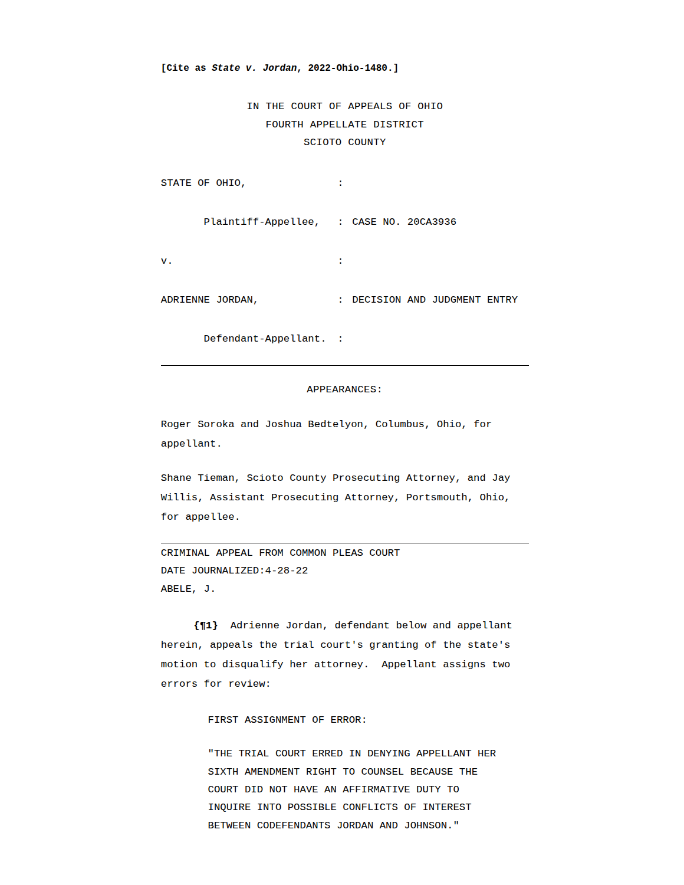[Cite as State v. Jordan, 2022-Ohio-1480.]
IN THE COURT OF APPEALS OF OHIO
FOURTH APPELLATE DISTRICT
SCIOTO COUNTY
| STATE OF OHIO, | : | |
| Plaintiff-Appellee, | : | CASE NO. 20CA3936 |
| v. | : | |
| ADRIENNE JORDAN, | : | DECISION AND JUDGMENT ENTRY |
| Defendant-Appellant. | : | |
APPEARANCES:
Roger Soroka and Joshua Bedtelyon, Columbus, Ohio, for appellant.
Shane Tieman, Scioto County Prosecuting Attorney, and Jay Willis, Assistant Prosecuting Attorney, Portsmouth, Ohio, for appellee.
CRIMINAL APPEAL FROM COMMON PLEAS COURT
DATE JOURNALIZED:4-28-22
ABELE, J.
{¶1} Adrienne Jordan, defendant below and appellant herein, appeals the trial court's granting of the state's motion to disqualify her attorney. Appellant assigns two errors for review:
FIRST ASSIGNMENT OF ERROR:
"THE TRIAL COURT ERRED IN DENYING APPELLANT HER
SIXTH AMENDMENT RIGHT TO COUNSEL BECAUSE THE
COURT DID NOT HAVE AN AFFIRMATIVE DUTY TO
INQUIRE INTO POSSIBLE CONFLICTS OF INTEREST
BETWEEN CODEFENDANTS JORDAN AND JOHNSON."